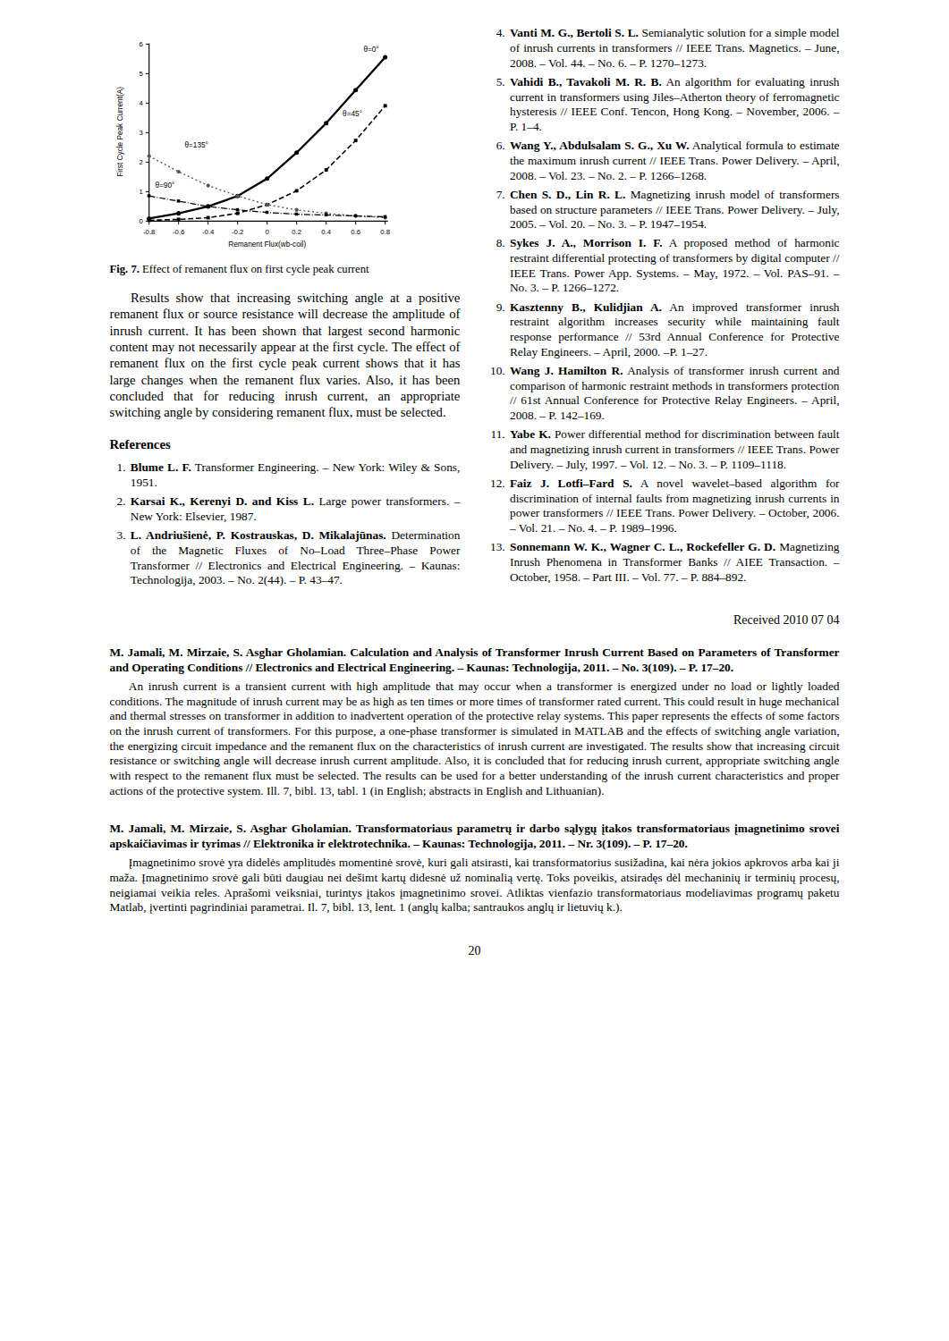0 1 2 3 4 5 6 -0.8 -0.6 -0.4 -0.2 0 0.2 0.4 0.6 0.8 Remanent Flux(wb-coil) First Cycle Peak Current(A) θ=0° θ=45° θ=135° θ=90°
Fig. 7. Effect of remanent flux on first cycle peak current
Results show that increasing switching angle at a positive remanent flux or source resistance will decrease the amplitude of inrush current. It has been shown that largest second harmonic content may not necessarily appear at the first cycle. The effect of remanent flux on the first cycle peak current shows that it has large changes when the remanent flux varies. Also, it has been concluded that for reducing inrush current, an appropriate switching angle by considering remanent flux, must be selected.
References
Blume L. F. Transformer Engineering. – New York: Wiley & Sons, 1951.
Karsai K., Kerenyi D. and Kiss L. Large power transformers. – New York: Elsevier, 1987.
L. Andriušienė, P. Kostrauskas, D. Mikalajūnas. Determination of the Magnetic Fluxes of No–Load Three–Phase Power Transformer // Electronics and Electrical Engineering. – Kaunas: Technologija, 2003. – No. 2(44). – P. 43–47.
Vanti M. G., Bertoli S. L. Semianalytic solution for a simple model of inrush currents in transformers // IEEE Trans. Magnetics. – June, 2008. – Vol. 44. – No. 6. – P. 1270–1273.
Vahidi B., Tavakoli M. R. B. An algorithm for evaluating inrush current in transformers using Jiles–Atherton theory of ferromagnetic hysteresis // IEEE Conf. Tencon, Hong Kong. – November, 2006. – P. 1–4.
Wang Y., Abdulsalam S. G., Xu W. Analytical formula to estimate the maximum inrush current // IEEE Trans. Power Delivery. – April, 2008. – Vol. 23. – No. 2. – P. 1266–1268.
Chen S. D., Lin R. L. Magnetizing inrush model of transformers based on structure parameters // IEEE Trans. Power Delivery. – July, 2005. – Vol. 20. – No. 3. – P. 1947–1954.
Sykes J. A., Morrison I. F. A proposed method of harmonic restraint differential protecting of transformers by digital computer // IEEE Trans. Power App. Systems. – May, 1972. – Vol. PAS–91. – No. 3. – P. 1266–1272.
Kasztenny B., Kulidjian A. An improved transformer inrush restraint algorithm increases security while maintaining fault response performance // 53rd Annual Conference for Protective Relay Engineers. – April, 2000. –P. 1–27.
Wang J. Hamilton R. Analysis of transformer inrush current and comparison of harmonic restraint methods in transformers protection // 61st Annual Conference for Protective Relay Engineers. – April, 2008. – P. 142–169.
Yabe K. Power differential method for discrimination between fault and magnetizing inrush current in transformers // IEEE Trans. Power Delivery. – July, 1997. – Vol. 12. – No. 3. – P. 1109–1118.
Faiz J. Lotfi–Fard S. A novel wavelet–based algorithm for discrimination of internal faults from magnetizing inrush currents in power transformers // IEEE Trans. Power Delivery. – October, 2006. – Vol. 21. – No. 4. – P. 1989–1996.
Sonnemann W. K., Wagner C. L., Rockefeller G. D. Magnetizing Inrush Phenomena in Transformer Banks // AIEE Transaction. – October, 1958. – Part III. – Vol. 77. – P. 884–892.
Received 2010 07 04
M. Jamali, M. Mirzaie, S. Asghar Gholamian. Calculation and Analysis of Transformer Inrush Current Based on Parameters of Transformer and Operating Conditions // Electronics and Electrical Engineering. – Kaunas: Technologija, 2011. – No. 3(109). – P. 17–20.
An inrush current is a transient current with high amplitude that may occur when a transformer is energized under no load or lightly loaded conditions. The magnitude of inrush current may be as high as ten times or more times of transformer rated current. This could result in huge mechanical and thermal stresses on transformer in addition to inadvertent operation of the protective relay systems. This paper represents the effects of some factors on the inrush current of transformers. For this purpose, a one-phase transformer is simulated in MATLAB and the effects of switching angle variation, the energizing circuit impedance and the remanent flux on the characteristics of inrush current are investigated. The results show that increasing circuit resistance or switching angle will decrease inrush current amplitude. Also, it is concluded that for reducing inrush current, appropriate switching angle with respect to the remanent flux must be selected. The results can be used for a better understanding of the inrush current characteristics and proper actions of the protective system. Ill. 7, bibl. 13, tabl. 1 (in English; abstracts in English and Lithuanian).
M. Jamali, M. Mirzaie, S. Asghar Gholamian. Transformatoriaus parametrų ir darbo sąlygų įtakos transformatoriaus įmagnetinimo srovei apskaičiavimas ir tyrimas // Elektronika ir elektrotechnika. – Kaunas: Technologija, 2011. – Nr. 3(109). – P. 17–20.
Įmagnetinimo srovė yra didelės amplitudės momentinė srovė, kuri gali atsirasti, kai transformatorius susižadina, kai nėra jokios apkrovos arba kai ji maža. Įmagnetinimo srovė gali būti daugiau nei dešimt kartų didesnė už nominalią vertę. Toks poveikis, atsiradęs dėl mechaninių ir terminių procesų, neigiamai veikia reles. Aprašomi veiksniai, turintys įtakos įmagnetinimo srovei. Atliktas vienfazio transformatoriaus modeliavimas programų paketu Matlab, įvertinti pagrindiniai parametrai. Il. 7, bibl. 13, lent. 1 (anglų kalba; santraukos anglų ir lietuvių k.).
20